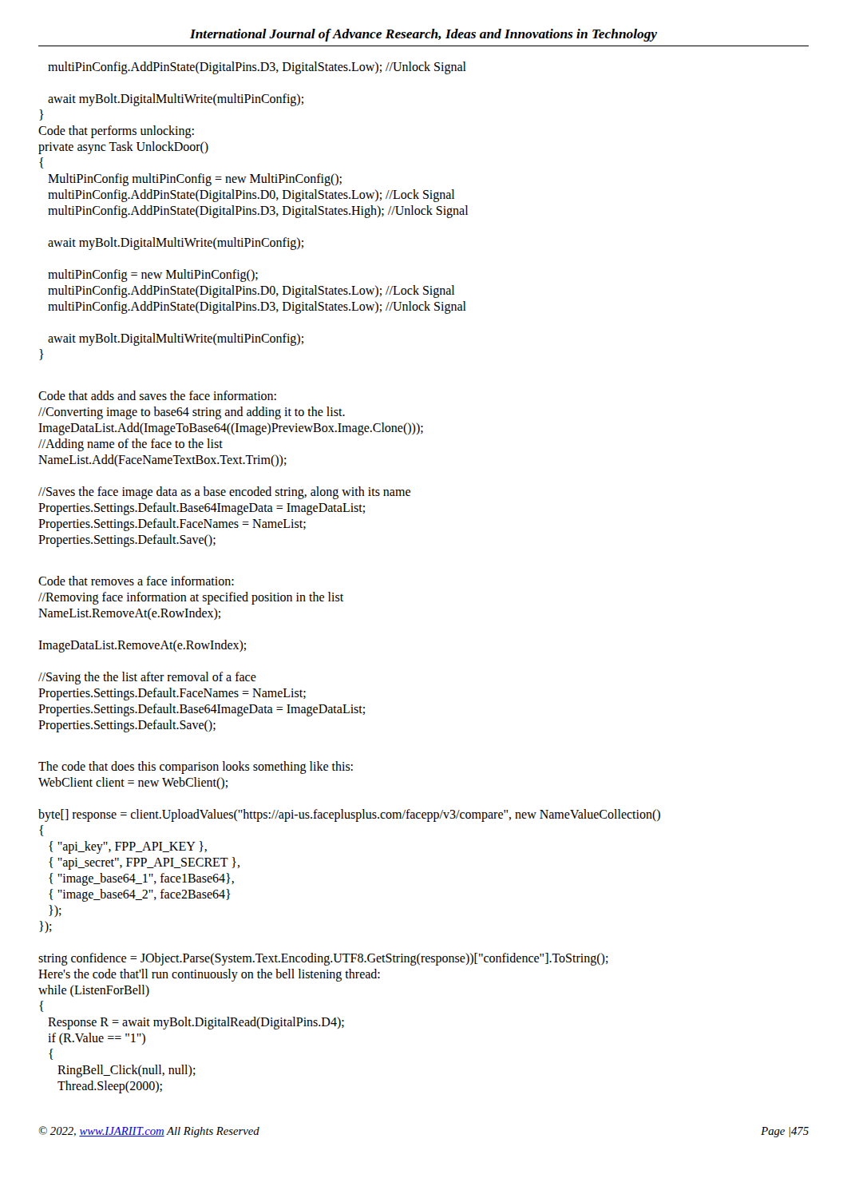International Journal of Advance Research, Ideas and Innovations in Technology
   multiPinConfig.AddPinState(DigitalPins.D3, DigitalStates.Low); //Unlock Signal

   await myBolt.DigitalMultiWrite(multiPinConfig);
}
Code that performs unlocking:
private async Task UnlockDoor()
{
   MultiPinConfig multiPinConfig = new MultiPinConfig();
   multiPinConfig.AddPinState(DigitalPins.D0, DigitalStates.Low); //Lock Signal
   multiPinConfig.AddPinState(DigitalPins.D3, DigitalStates.High); //Unlock Signal

   await myBolt.DigitalMultiWrite(multiPinConfig);

   multiPinConfig = new MultiPinConfig();
   multiPinConfig.AddPinState(DigitalPins.D0, DigitalStates.Low); //Lock Signal
   multiPinConfig.AddPinState(DigitalPins.D3, DigitalStates.Low); //Unlock Signal

   await myBolt.DigitalMultiWrite(multiPinConfig);
}
Code that adds and saves the face information:
//Converting image to base64 string and adding it to the list.
ImageDataList.Add(ImageToBase64((Image)PreviewBox.Image.Clone()));
//Adding name of the face to the list
NameList.Add(FaceNameTextBox.Text.Trim());

//Saves the face image data as a base encoded string, along with its name
Properties.Settings.Default.Base64ImageData = ImageDataList;
Properties.Settings.Default.FaceNames = NameList;
Properties.Settings.Default.Save();
Code that removes a face information:
//Removing face information at specified position in the list
NameList.RemoveAt(e.RowIndex);

ImageDataList.RemoveAt(e.RowIndex);

//Saving the the list after removal of a face
Properties.Settings.Default.FaceNames = NameList;
Properties.Settings.Default.Base64ImageData = ImageDataList;
Properties.Settings.Default.Save();
The code that does this comparison looks something like this:
WebClient client = new WebClient();

byte[] response = client.UploadValues("https://api-us.faceplusplus.com/facepp/v3/compare", new NameValueCollection()
{
   { "api_key", FPP_API_KEY },
   { "api_secret", FPP_API_SECRET },
   { "image_base64_1", face1Base64},
   { "image_base64_2", face2Base64}
   });
});

string confidence = JObject.Parse(System.Text.Encoding.UTF8.GetString(response))["confidence"].ToString();
Here's the code that'll run continuously on the bell listening thread:
while (ListenForBell)
{
   Response R = await myBolt.DigitalRead(DigitalPins.D4);
   if (R.Value == "1")
   {
      RingBell_Click(null, null);
      Thread.Sleep(2000);
© 2022, www.IJARIIT.com All Rights Reserved
Page |475